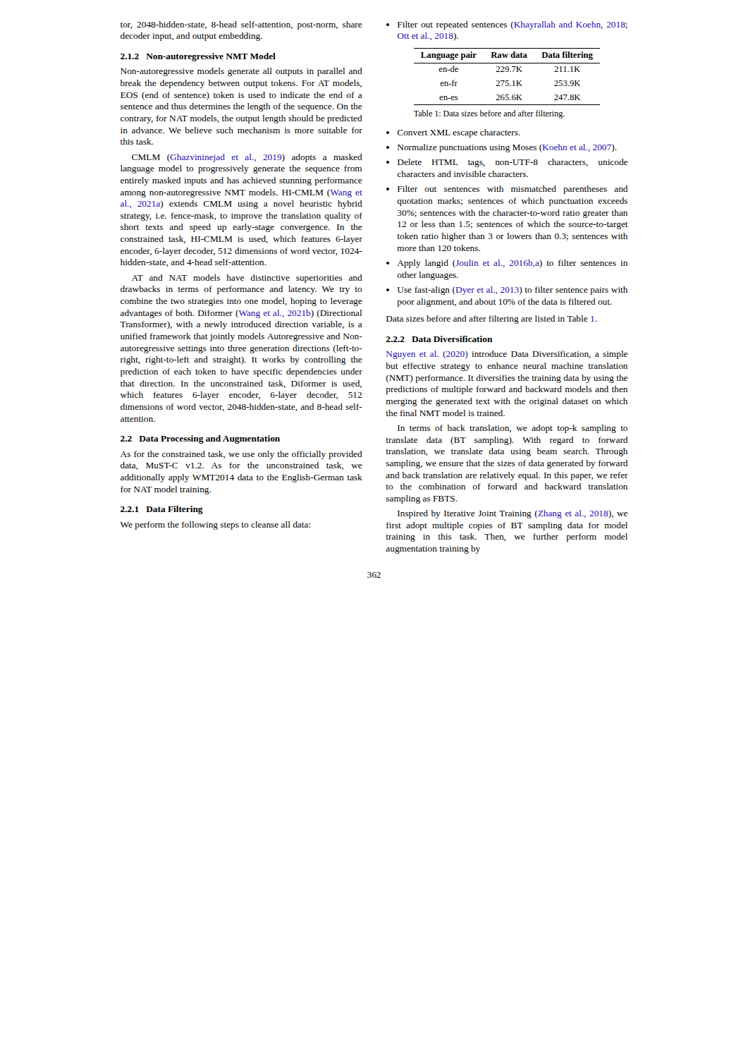tor, 2048-hidden-state, 8-head self-attention, post-norm, share decoder input, and output embedding.
2.1.2 Non-autoregressive NMT Model
Non-autoregressive models generate all outputs in parallel and break the dependency between output tokens. For AT models, EOS (end of sentence) token is used to indicate the end of a sentence and thus determines the length of the sequence. On the contrary, for NAT models, the output length should be predicted in advance. We believe such mechanism is more suitable for this task.
CMLM (Ghazvininejad et al., 2019) adopts a masked language model to progressively generate the sequence from entirely masked inputs and has achieved stunning performance among non-autoregressive NMT models. HI-CMLM (Wang et al., 2021a) extends CMLM using a novel heuristic hybrid strategy, i.e. fence-mask, to improve the translation quality of short texts and speed up early-stage convergence. In the constrained task, HI-CMLM is used, which features 6-layer encoder, 6-layer decoder, 512 dimensions of word vector, 1024-hidden-state, and 4-head self-attention.
AT and NAT models have distinctive superiorities and drawbacks in terms of performance and latency. We try to combine the two strategies into one model, hoping to leverage advantages of both. Diformer (Wang et al., 2021b) (Directional Transformer), with a newly introduced direction variable, is a unified framework that jointly models Autoregressive and Non-autoregressive settings into three generation directions (left-to-right, right-to-left and straight). It works by controlling the prediction of each token to have specific dependencies under that direction. In the unconstrained task, Diformer is used, which features 6-layer encoder, 6-layer decoder, 512 dimensions of word vector, 2048-hidden-state, and 8-head self-attention.
2.2 Data Processing and Augmentation
As for the constrained task, we use only the officially provided data, MuST-C v1.2. As for the unconstrained task, we additionally apply WMT2014 data to the English-German task for NAT model training.
2.2.1 Data Filtering
We perform the following steps to cleanse all data:
Filter out repeated sentences (Khayrallah and Koehn, 2018; Ott et al., 2018).
Table 1: Data sizes before and after filtering.
| Language pair | Raw data | Data filtering |
| --- | --- | --- |
| en-de | 229.7K | 211.1K |
| en-fr | 275.1K | 253.9K |
| en-es | 265.6K | 247.8K |
Convert XML escape characters.
Normalize punctuations using Moses (Koehn et al., 2007).
Delete HTML tags, non-UTF-8 characters, unicode characters and invisible characters.
Filter out sentences with mismatched parentheses and quotation marks; sentences of which punctuation exceeds 30%; sentences with the character-to-word ratio greater than 12 or less than 1.5; sentences of which the source-to-target token ratio higher than 3 or lowers than 0.3; sentences with more than 120 tokens.
Apply langid (Joulin et al., 2016b,a) to filter sentences in other languages.
Use fast-align (Dyer et al., 2013) to filter sentence pairs with poor alignment, and about 10% of the data is filtered out.
Data sizes before and after filtering are listed in Table 1.
2.2.2 Data Diversification
Nguyen et al. (2020) introduce Data Diversification, a simple but effective strategy to enhance neural machine translation (NMT) performance. It diversifies the training data by using the predictions of multiple forward and backward models and then merging the generated text with the original dataset on which the final NMT model is trained.
In terms of back translation, we adopt top-k sampling to translate data (BT sampling). With regard to forward translation, we translate data using beam search. Through sampling, we ensure that the sizes of data generated by forward and back translation are relatively equal. In this paper, we refer to the combination of forward and backward translation sampling as FBTS.
Inspired by Iterative Joint Training (Zhang et al., 2018), we first adopt multiple copies of BT sampling data for model training in this task. Then, we further perform model augmentation training by
362